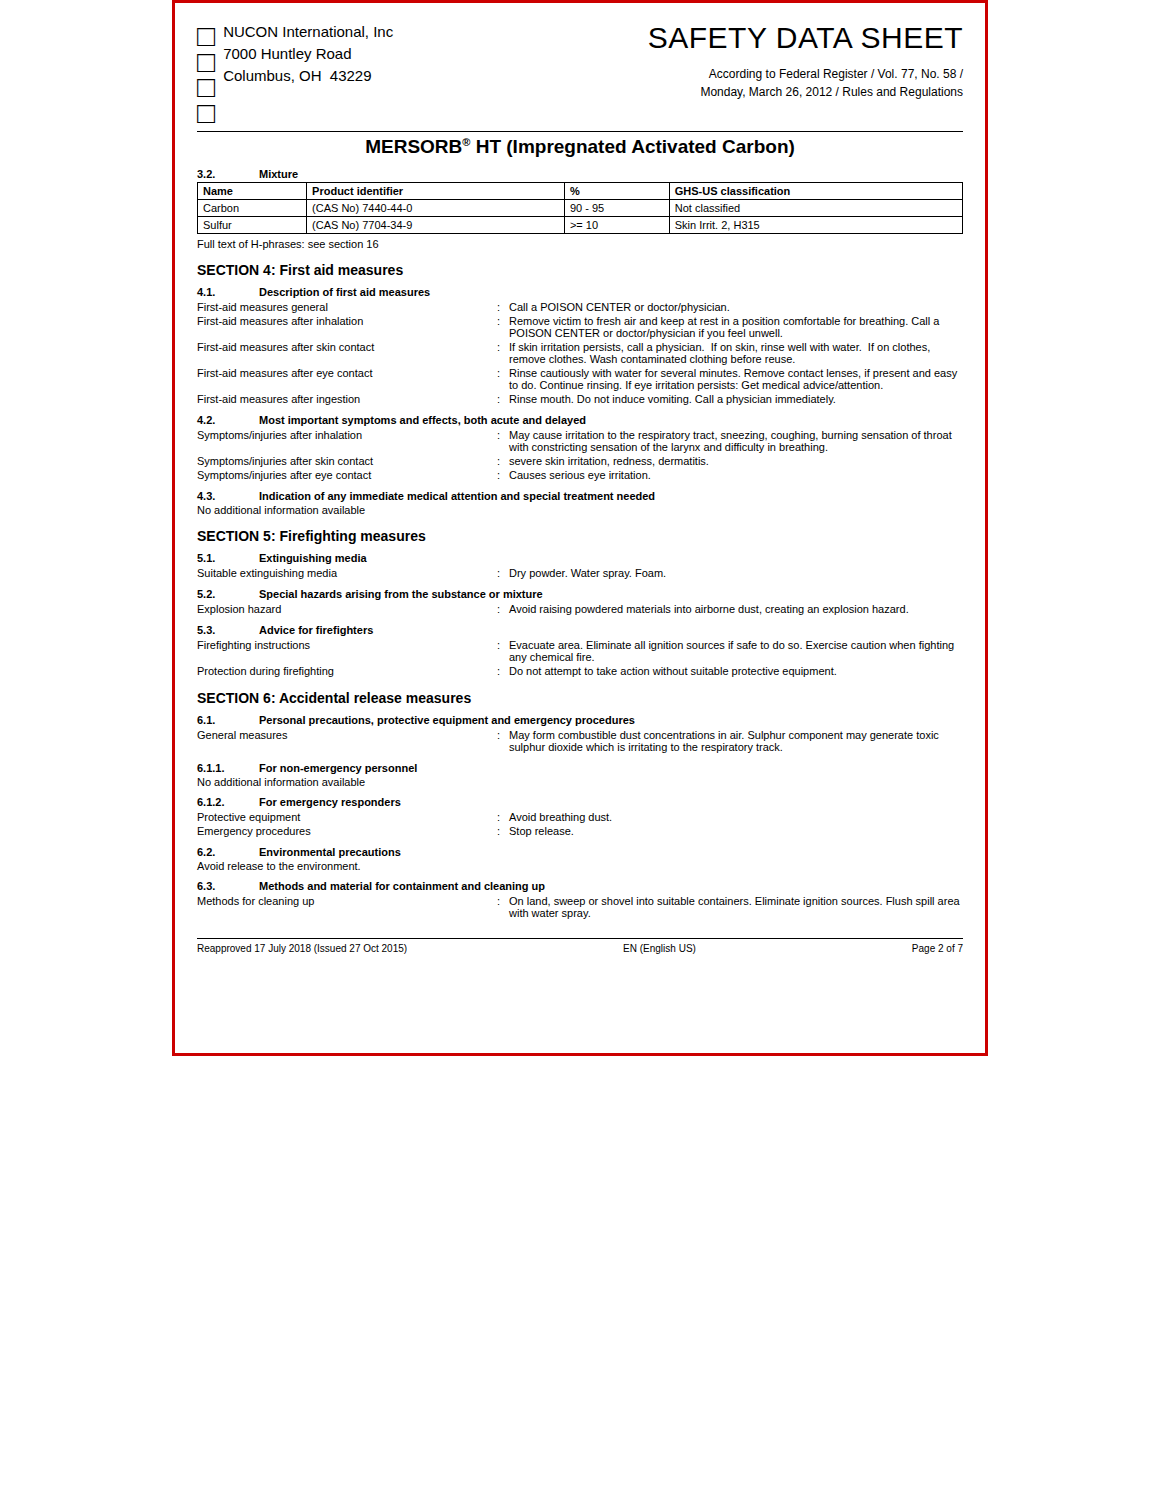□
□
□
□
NUCON International, Inc
7000 Huntley Road
Columbus, OH 43229
SAFETY DATA SHEET
According to Federal Register / Vol. 77, No. 58 /
Monday, March 26, 2012 / Rules and Regulations
MERSORB® HT (Impregnated Activated Carbon)
3.2. Mixture
| Name | Product identifier | % | GHS-US classification |
| --- | --- | --- | --- |
| Carbon | (CAS No) 7440-44-0 | 90 - 95 | Not classified |
| Sulfur | (CAS No) 7704-34-9 | >= 10 | Skin Irrit. 2, H315 |
Full text of H-phrases: see section 16
SECTION 4: First aid measures
4.1. Description of first aid measures
| First-aid measures general | : | Call a POISON CENTER or doctor/physician. |
| First-aid measures after inhalation | : | Remove victim to fresh air and keep at rest in a position comfortable for breathing. Call a POISON CENTER or doctor/physician if you feel unwell. |
| First-aid measures after skin contact | : | If skin irritation persists, call a physician. If on skin, rinse well with water. If on clothes, remove clothes. Wash contaminated clothing before reuse. |
| First-aid measures after eye contact | : | Rinse cautiously with water for several minutes. Remove contact lenses, if present and easy to do. Continue rinsing. If eye irritation persists: Get medical advice/attention. |
| First-aid measures after ingestion | : | Rinse mouth. Do not induce vomiting. Call a physician immediately. |
4.2. Most important symptoms and effects, both acute and delayed
| Symptoms/injuries after inhalation | : | May cause irritation to the respiratory tract, sneezing, coughing, burning sensation of throat with constricting sensation of the larynx and difficulty in breathing. |
| Symptoms/injuries after skin contact | : | severe skin irritation, redness, dermatitis. |
| Symptoms/injuries after eye contact | : | Causes serious eye irritation. |
4.3. Indication of any immediate medical attention and special treatment needed
No additional information available
SECTION 5: Firefighting measures
5.1. Extinguishing media
| Suitable extinguishing media | : | Dry powder. Water spray. Foam. |
5.2. Special hazards arising from the substance or mixture
| Explosion hazard | : | Avoid raising powdered materials into airborne dust, creating an explosion hazard. |
5.3. Advice for firefighters
| Firefighting instructions | : | Evacuate area. Eliminate all ignition sources if safe to do so. Exercise caution when fighting any chemical fire. |
| Protection during firefighting | : | Do not attempt to take action without suitable protective equipment. |
SECTION 6: Accidental release measures
6.1. Personal precautions, protective equipment and emergency procedures
| General measures | : | May form combustible dust concentrations in air. Sulphur component may generate toxic sulphur dioxide which is irritating to the respiratory track. |
6.1.1. For non-emergency personnel
No additional information available
6.1.2. For emergency responders
| Protective equipment | : | Avoid breathing dust. |
| Emergency procedures | : | Stop release. |
6.2. Environmental precautions
Avoid release to the environment.
6.3. Methods and material for containment and cleaning up
| Methods for cleaning up | : | On land, sweep or shovel into suitable containers. Eliminate ignition sources. Flush spill area with water spray. |
Reapproved 17 July 2018 (Issued 27 Oct 2015)
EN (English US)
Page 2 of 7